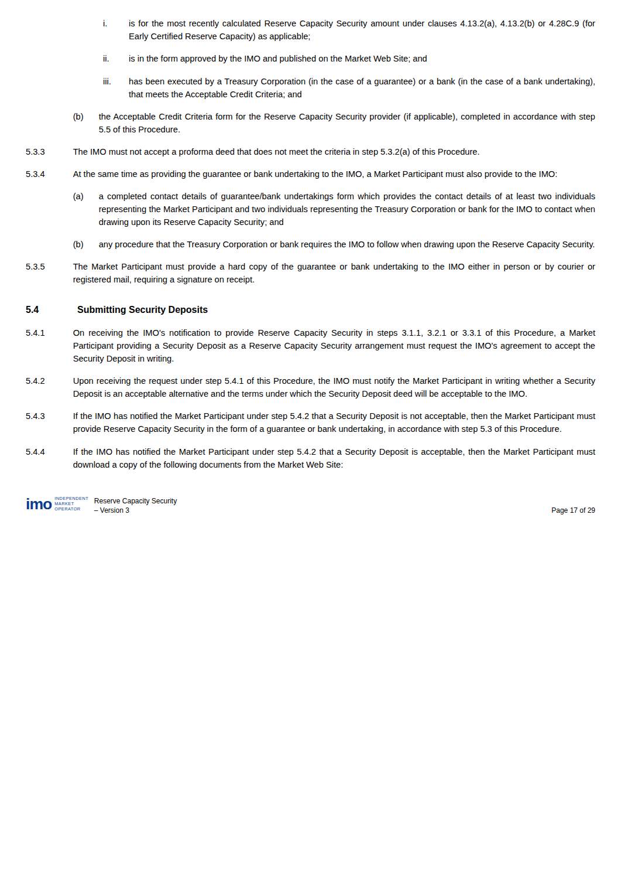i.
is for the most recently calculated Reserve Capacity Security amount under clauses 4.13.2(a), 4.13.2(b) or 4.28C.9 (for Early Certified Reserve Capacity) as applicable;
ii.
is in the form approved by the IMO and published on the Market Web Site; and
iii.
has been executed by a Treasury Corporation (in the case of a guarantee) or a bank (in the case of a bank undertaking), that meets the Acceptable Credit Criteria; and
(b)
the Acceptable Credit Criteria form for the Reserve Capacity Security provider (if applicable), completed in accordance with step 5.5 of this Procedure.
5.3.3
The IMO must not accept a proforma deed that does not meet the criteria in step 5.3.2(a) of this Procedure.
5.3.4
At the same time as providing the guarantee or bank undertaking to the IMO, a Market Participant must also provide to the IMO:
(a)
a completed contact details of guarantee/bank undertakings form which provides the contact details of at least two individuals representing the Market Participant and two individuals representing the Treasury Corporation or bank for the IMO to contact when drawing upon its Reserve Capacity Security; and
(b)
any procedure that the Treasury Corporation or bank requires the IMO to follow when drawing upon the Reserve Capacity Security.
5.3.5
The Market Participant must provide a hard copy of the guarantee or bank undertaking to the IMO either in person or by courier or registered mail, requiring a signature on receipt.
5.4 Submitting Security Deposits
5.4.1
On receiving the IMO's notification to provide Reserve Capacity Security in steps 3.1.1, 3.2.1 or 3.3.1 of this Procedure, a Market Participant providing a Security Deposit as a Reserve Capacity Security arrangement must request the IMO's agreement to accept the Security Deposit in writing.
5.4.2
Upon receiving the request under step 5.4.1 of this Procedure, the IMO must notify the Market Participant in writing whether a Security Deposit is an acceptable alternative and the terms under which the Security Deposit deed will be acceptable to the IMO.
5.4.3
If the IMO has notified the Market Participant under step 5.4.2 that a Security Deposit is not acceptable, then the Market Participant must provide Reserve Capacity Security in the form of a guarantee or bank undertaking, in accordance with step 5.3 of this Procedure.
5.4.4
If the IMO has notified the Market Participant under step 5.4.2 that a Security Deposit is acceptable, then the Market Participant must download a copy of the following documents from the Market Web Site:
imo Independent
Market
Operator
Reserve Capacity Security
– Version 3
Page 17 of 29